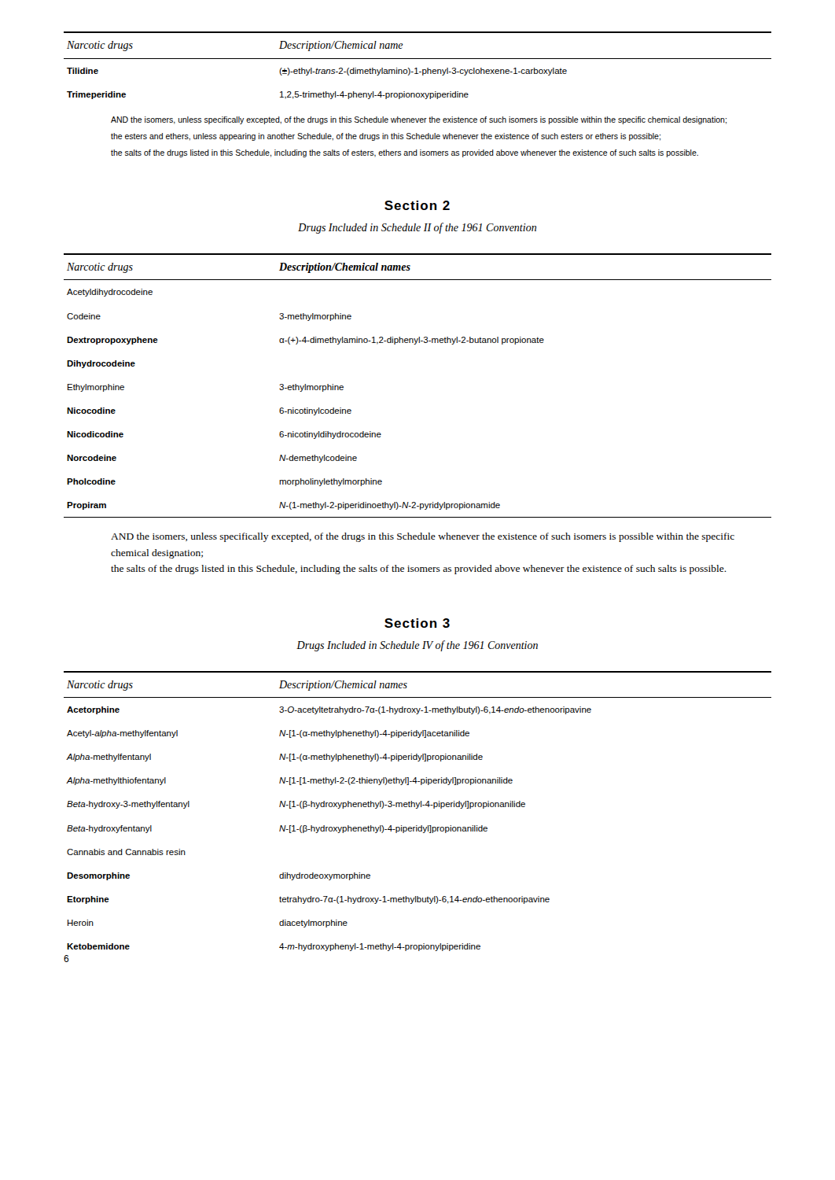| Narcotic drugs | Description/Chemical name |
| --- | --- |
| Tilidine | ( ± )-ethyl- trans -2-(dimethylamino)-1-phenyl-3-cyclohexene-1-carboxylate |
| Trimeperidine | 1,2,5-trimethyl-4-phenyl-4-propionoxypiperidine |
AND the isomers, unless specifically excepted, of the drugs in this Schedule whenever the existence of such isomers is possible within the specific chemical designation;
the esters and ethers, unless appearing in another Schedule, of the drugs in this Schedule whenever the existence of such esters or ethers is possible;
the salts of the drugs listed in this Schedule, including the salts of esters, ethers and isomers as provided above whenever the existence of such salts is possible.
Section 2
Drugs Included in Schedule II of the 1961 Convention
| Narcotic drugs | Description/Chemical names |
| --- | --- |
| Acetyldihydrocodeine | |
| Codeine | 3-methylmorphine |
| Dextropropoxyphene | α-(+)-4-dimethylamino-1,2-diphenyl-3-methyl-2-butanol propionate |
| Dihydrocodeine | |
| Ethylmorphine | 3-ethylmorphine |
| Nicocodine | 6-nicotinylcodeine |
| Nicodicodine | 6-nicotinyldihydrocodeine |
| Norcodeine | N -demethylcodeine |
| Pholcodine | morpholinylethylmorphine |
| Propiram | N -(1-methyl-2-piperidinoethyl)- N -2-pyridylpropionamide |
AND the isomers, unless specifically excepted, of the drugs in this Schedule whenever the existence of such isomers is possible within the specific chemical designation;
the salts of the drugs listed in this Schedule, including the salts of the isomers as provided above whenever the existence of such salts is possible.
Section 3
Drugs Included in Schedule IV of the 1961 Convention
| Narcotic drugs | Description/Chemical names |
| --- | --- |
| Acetorphine | 3- O -acetyltetrahydro-7α-(1-hydroxy-1-methylbutyl)-6,14- endo -ethenooripavine |
| Acetyl- alpha -methylfentanyl | N -[1-(α-methylphenethyl)-4-piperidyl]acetanilide |
| Alpha -methylfentanyl | N -[1-(α-methylphenethyl)-4-piperidyl]propionanilide |
| Alpha -methylthiofentanyl | N -[1-[1-methyl-2-(2-thienyl)ethyl]-4-piperidyl]propionanilide |
| Beta -hydroxy-3-methylfentanyl | N -[1-(β-hydroxyphenethyl)-3-methyl-4-piperidyl]propionanilide |
| Beta -hydroxyfentanyl | N -[1-(β-hydroxyphenethyl)-4-piperidyl]propionanilide |
| Cannabis and Cannabis resin | |
| Desomorphine | dihydrodeoxymorphine |
| Etorphine | tetrahydro-7α-(1-hydroxy-1-methylbutyl)-6,14- endo -ethenooripavine |
| Heroin | diacetylmorphine |
| Ketobemidone | 4- m -hydroxyphenyl-1-methyl-4-propionylpiperidine |
6